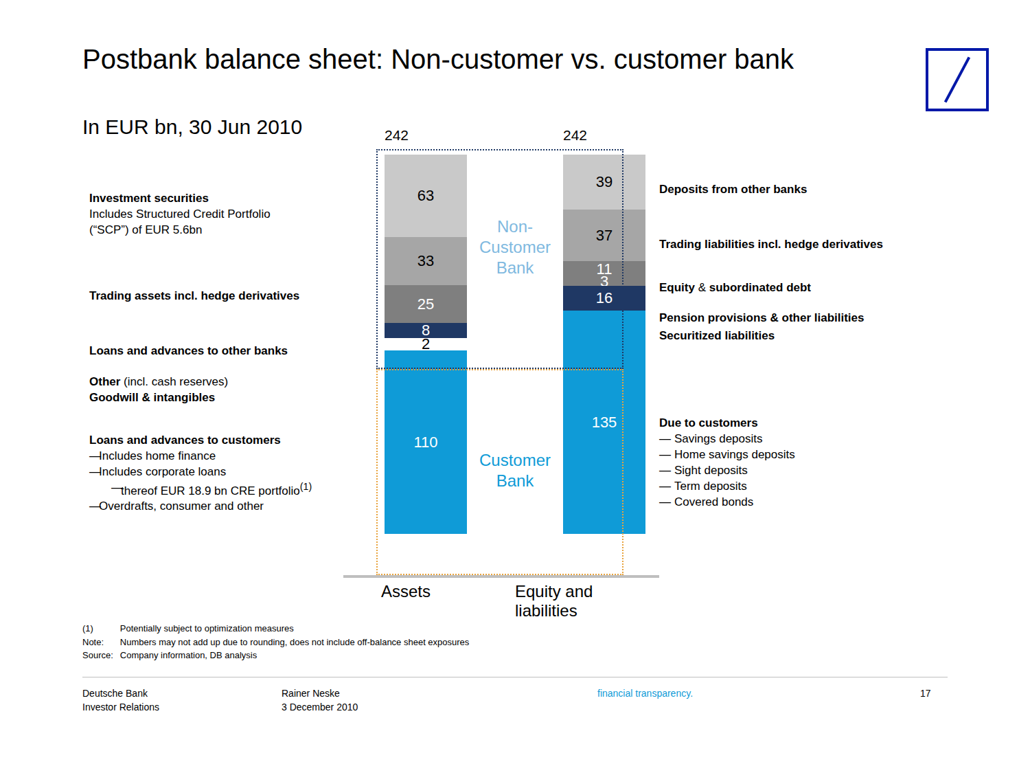Postbank balance sheet: Non-customer vs. customer bank
In EUR bn, 30 Jun 2010
242
242
63
33
25
8
2
110
39
37
11
3
16
135
Non-
Customer
Bank
Customer
Bank
Assets
Equity and liabilities
Investment securities
Includes Structured Credit Portfolio
(“SCP”) of EUR 5.6bn
Trading assets incl. hedge derivatives
Loans and advances to other banks
Other (incl. cash reserves)
Goodwill & intangibles
Loans and advances to customers
Includes home finance
Includes corporate loans
thereof EUR 18.9 bn CRE portfolio(1)
Overdrafts, consumer and other
Deposits from other banks
Trading liabilities incl. hedge derivatives
Equity & subordinated debt
Pension provisions & other liabilities
Securitized liabilities
Due to customers
Savings deposits
Home savings deposits
Sight deposits
Term deposits
Covered bonds
| (1) | Potentially subject to optimization measures |
| Note: | Numbers may not add up due to rounding, does not include off-balance sheet exposures |
| Source: | Company information, DB analysis |
Deutsche Bank
Investor Relations
Rainer Neske
3 December 2010
financial transparency.
17